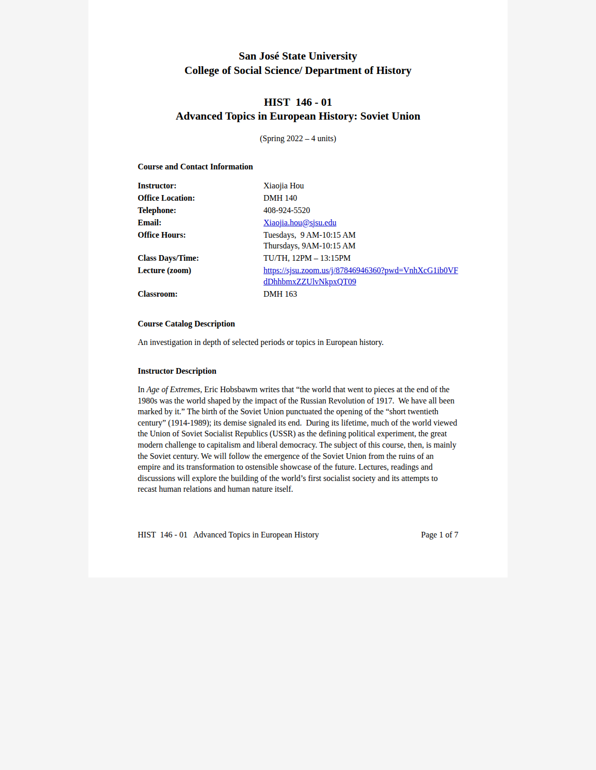San José State University
College of Social Science/ Department of History
HIST 146 - 01
Advanced Topics in European History: Soviet Union
(Spring 2022 – 4 units)
Course and Contact Information
| Instructor: | Xiaojia Hou |
| Office Location: | DMH 140 |
| Telephone: | 408-924-5520 |
| Email: | Xiaojia.hou@sjsu.edu |
| Office Hours: | Tuesdays, 9 AM-10:15 AM Thursdays, 9AM-10:15 AM |
| Class Days/Time: | TU/TH, 12PM – 13:15PM |
| Lecture (zoom) | https://sjsu.zoom.us/j/87846946360?pwd=VnhXcG1ib0VFdDhhbmxZZUlvNkpxQT09 |
| Classroom: | DMH 163 |
Course Catalog Description
An investigation in depth of selected periods or topics in European history.
Instructor Description
In Age of Extremes, Eric Hobsbawm writes that “the world that went to pieces at the end of the 1980s was the world shaped by the impact of the Russian Revolution of 1917. We have all been marked by it.” The birth of the Soviet Union punctuated the opening of the “short twentieth century” (1914-1989); its demise signaled its end. During its lifetime, much of the world viewed the Union of Soviet Socialist Republics (USSR) as the defining political experiment, the great modern challenge to capitalism and liberal democracy. The subject of this course, then, is mainly the Soviet century. We will follow the emergence of the Soviet Union from the ruins of an empire and its transformation to ostensible showcase of the future. Lectures, readings and discussions will explore the building of the world’s first socialist society and its attempts to recast human relations and human nature itself.
HIST 146 - 01 Advanced Topics in European History Page 1 of 7